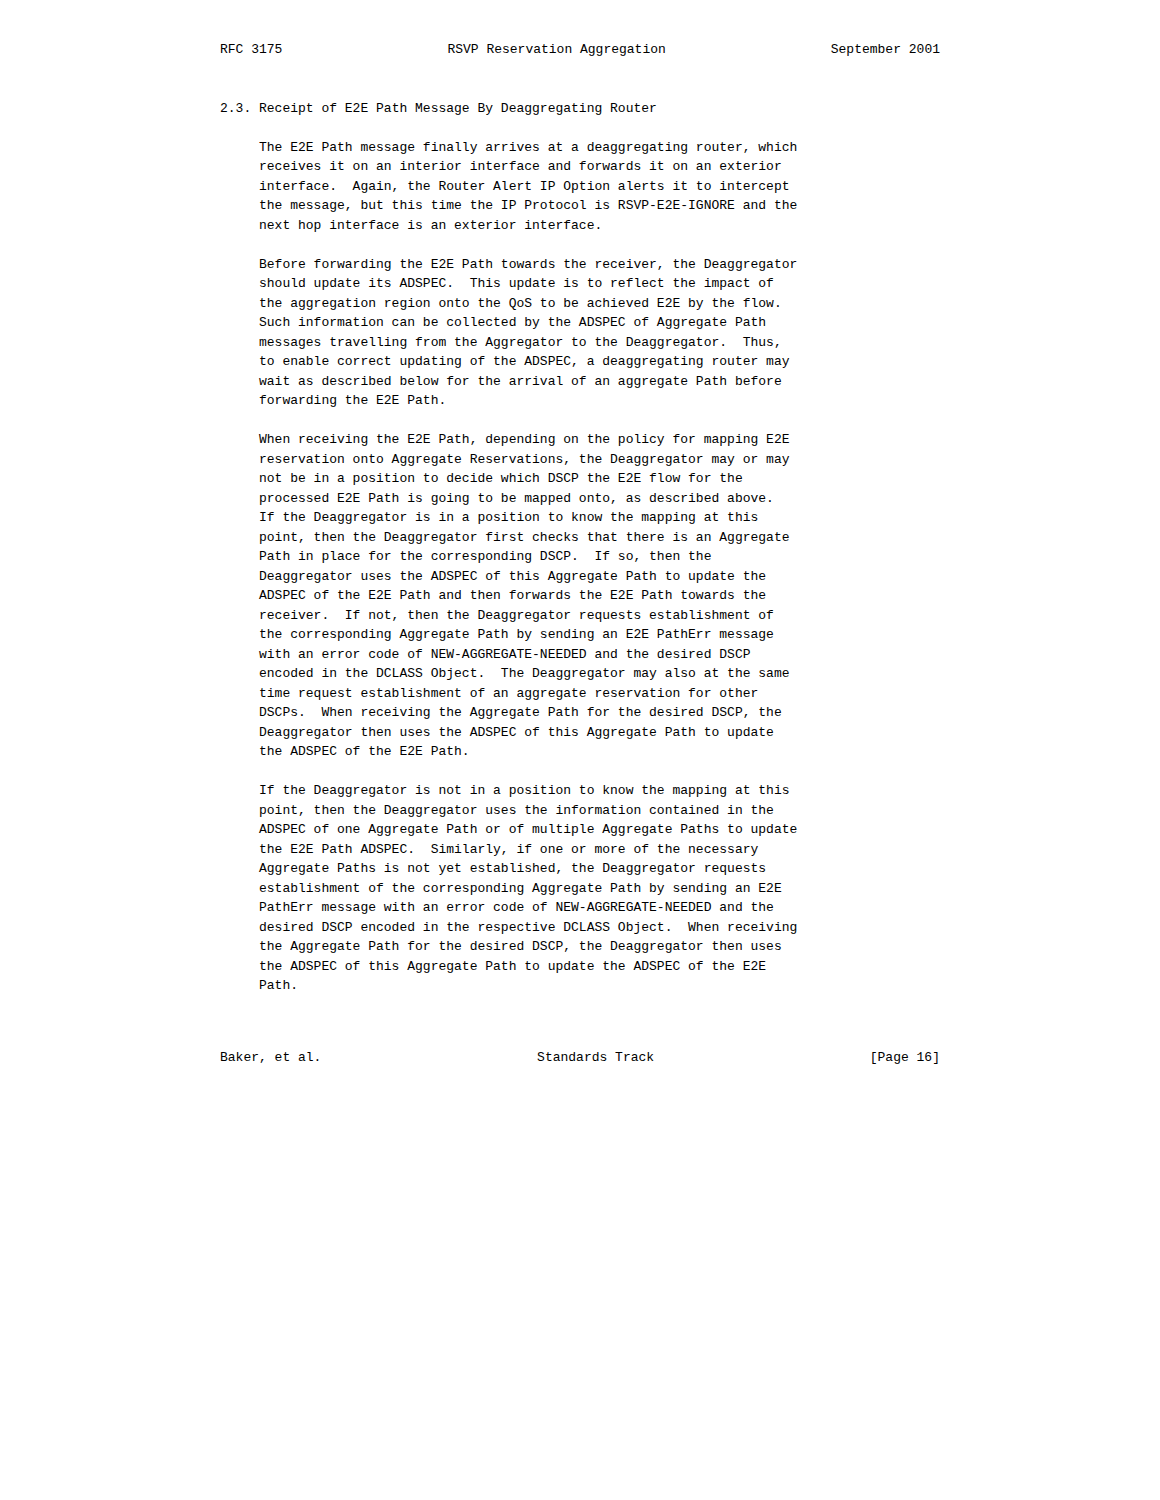RFC 3175 RSVP Reservation Aggregation September 2001
2.3. Receipt of E2E Path Message By Deaggregating Router
The E2E Path message finally arrives at a deaggregating router, which receives it on an interior interface and forwards it on an exterior interface. Again, the Router Alert IP Option alerts it to intercept the message, but this time the IP Protocol is RSVP-E2E-IGNORE and the next hop interface is an exterior interface.
Before forwarding the E2E Path towards the receiver, the Deaggregator should update its ADSPEC. This update is to reflect the impact of the aggregation region onto the QoS to be achieved E2E by the flow. Such information can be collected by the ADSPEC of Aggregate Path messages travelling from the Aggregator to the Deaggregator. Thus, to enable correct updating of the ADSPEC, a deaggregating router may wait as described below for the arrival of an aggregate Path before forwarding the E2E Path.
When receiving the E2E Path, depending on the policy for mapping E2E reservation onto Aggregate Reservations, the Deaggregator may or may not be in a position to decide which DSCP the E2E flow for the processed E2E Path is going to be mapped onto, as described above. If the Deaggregator is in a position to know the mapping at this point, then the Deaggregator first checks that there is an Aggregate Path in place for the corresponding DSCP. If so, then the Deaggregator uses the ADSPEC of this Aggregate Path to update the ADSPEC of the E2E Path and then forwards the E2E Path towards the receiver. If not, then the Deaggregator requests establishment of the corresponding Aggregate Path by sending an E2E PathErr message with an error code of NEW-AGGREGATE-NEEDED and the desired DSCP encoded in the DCLASS Object. The Deaggregator may also at the same time request establishment of an aggregate reservation for other DSCPs. When receiving the Aggregate Path for the desired DSCP, the Deaggregator then uses the ADSPEC of this Aggregate Path to update the ADSPEC of the E2E Path.
If the Deaggregator is not in a position to know the mapping at this point, then the Deaggregator uses the information contained in the ADSPEC of one Aggregate Path or of multiple Aggregate Paths to update the E2E Path ADSPEC. Similarly, if one or more of the necessary Aggregate Paths is not yet established, the Deaggregator requests establishment of the corresponding Aggregate Path by sending an E2E PathErr message with an error code of NEW-AGGREGATE-NEEDED and the desired DSCP encoded in the respective DCLASS Object. When receiving the Aggregate Path for the desired DSCP, the Deaggregator then uses the ADSPEC of this Aggregate Path to update the ADSPEC of the E2E Path.
Baker, et al. Standards Track [Page 16]